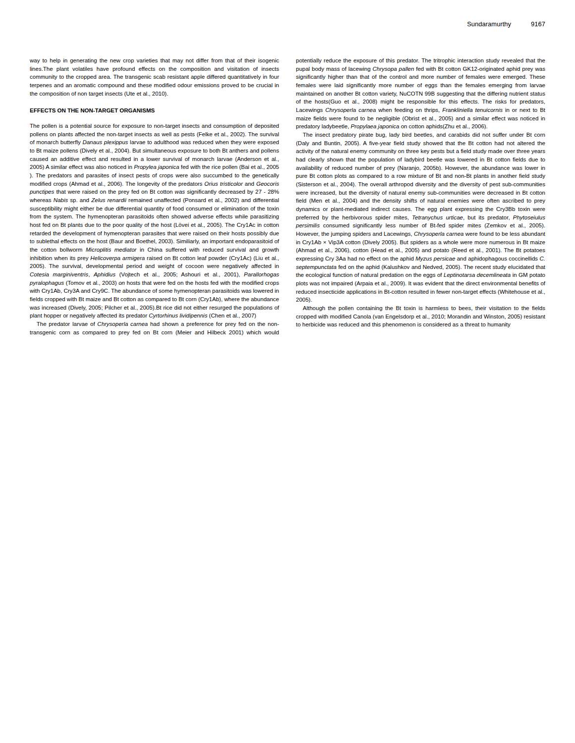Sundaramurthy9167
way to help in generating the new crop varieties that may not differ from that of their isogenic lines.The plant volatiles have profound effects on the composition and visitation of insects community to the cropped area. The transgenic scab resistant apple differed quantitatively in four terpenes and an aromatic compound and these modified odour emissions proved to be crucial in the composition of non target insects (Ute et al., 2010).
Effects on the non-target organisms
The pollen is a potential source for exposure to non-target insects and consumption of deposited pollens on plants affected the non-target insects as well as pests (Felke et al., 2002). The survival of monarch butterfly Danaus plexippus larvae to adulthood was reduced when they were exposed to Bt maize pollens (Dively et al., 2004). But simultaneous exposure to both Bt anthers and pollens caused an additive effect and resulted in a lower survival of monarch larvae (Anderson et al., 2005) A similar effect was also noticed in Propylea japonica fed with the rice pollen (Bai et al., 2005 ). The predators and parasites of insect pests of crops were also succumbed to the genetically modified crops (Ahmad et al., 2006). The longevity of the predators Orius tristicolor and Geocoris punctipes that were raised on the prey fed on Bt cotton was significantly decreased by 27 - 28% whereas Nabis sp. and Zelus renardii remained unaffected (Ponsard et al., 2002) and differential susceptibility might either be due differential quantity of food consumed or elimination of the toxin from the system. The hymenopteran parasitoids often showed adverse effects while parasitizing host fed on Bt plants due to the poor quality of the host (Lövei et al., 2005). The Cry1Ac in cotton retarded the development of hymenopteran parasites that were raised on their hosts possibly due to sublethal effects on the host (Baur and Boethel, 2003). Similiarly, an important endoparasitoid of the cotton bollworm Microplitis mediator in China suffered with reduced survival and growth inhibition when its prey Helicoverpa armigera raised on Bt cotton leaf powder (Cry1Ac) (Liu et al., 2005). The survival, developmental period and weight of cocoon were negatively affected in Cotesia marginiventris, Aphidius (Vojtech et al., 2005; Ashouri et al., 2001), Parallorhogas pyralophagus (Tomov et al., 2003) on hosts that were fed on the hosts fed with the modified crops with Cry1Ab, Cry3A and Cry9C. The abundance of some hymenopteran parasitoids was lowered in fields cropped with Bt maize and Bt cotton as compared to Bt corn (Cry1Ab), where the abundance was increased (Dively, 2005; Pilcher et al., 2005).Bt rice did not either resurged the populations of plant hopper or negatively affected its predator Cyrtorhinus lividipennis (Chen et al., 2007)
The predator larvae of Chrysoperla carnea had shown a preference for prey fed on the non- transgenic corn as compared to prey fed on Bt corn (Meier and Hilbeck 2001) which would potentially reduce the exposure of this predator. The tritrophic interaction study revealed that the pupal body mass of lacewing Chrysopa pallen fed with Bt cotton GK12-originated aphid prey was significantly higher than that of the control and more number of females were emerged. These females were laid significantly more number of eggs than the females emerging from larvae maintained on another Bt cotton variety, NuCOTN 99B suggesting that the differing nutrient status of the hosts(Guo et al., 2008) might be responsible for this effects. The risks for predators, Lacewings Chrysoperla carnea when feeding on thrips, Frankliniella tenuicornis in or next to Bt maize fields were found to be negligible (Obrist et al., 2005) and a similar effect was noticed in predatory ladybeetle, Propylaea japonica on cotton aphids(Zhu et al., 2006).
The insect predatory pirate bug, lady bird beetles, and carabids did not suffer under Bt corn (Daly and Buntin, 2005). A five-year field study showed that the Bt cotton had not altered the activity of the natural enemy community on three key pests but a field study made over three years had clearly shown that the population of ladybird beetle was lowered in Bt cotton fields due to availability of reduced number of prey (Naranjo, 2005b). However, the abundance was lower in pure Bt cotton plots as compared to a row mixture of Bt and non-Bt plants in another field study (Sisterson et al., 2004). The overall arthropod diversity and the diversity of pest sub-communities were increased, but the diversity of natural enemy sub-communities were decreased in Bt cotton field (Men et al., 2004) and the density shifts of natural enemies were often ascribed to prey dynamics or plant-mediated indirect causes. The egg plant expressing the Cry3Bb toxin were preferred by the herbivorous spider mites, Tetranychus urticae, but its predator, Phytoseiulus persimilis consumed significantly less number of Bt-fed spider mites (Zemkov et al., 2005). However, the jumping spiders and Lacewings, Chrysoperla carnea were found to be less abundant in Cry1Ab × Vip3A cotton (Dively 2005). But spiders as a whole were more numerous in Bt maize (Ahmad et al., 2006), cotton (Head et al., 2005) and potato (Reed et al., 2001). The Bt potatoes expressing Cry 3Aa had no effect on the aphid Myzus persicae and aphidophagous coccinellids C. septempunctata fed on the aphid (Kalushkov and Nedved, 2005). The recent study elucidated that the ecological function of natural predation on the eggs of Leptinotarsa decemlineata in GM potato plots was not impaired (Arpaia et al., 2009). It was evident that the direct environmental benefits of reduced insecticide applications in Bt-cotton resulted in fewer non-target effects (Whitehouse et al., 2005).
Although the pollen containing the Bt toxin is harmless to bees, their visitation to the fields cropped with modified Canola (van Engelsdorp et al., 2010; Morandin and Winston, 2005) resistant to herbicide was reduced and this phenomenon is considered as a threat to humanity